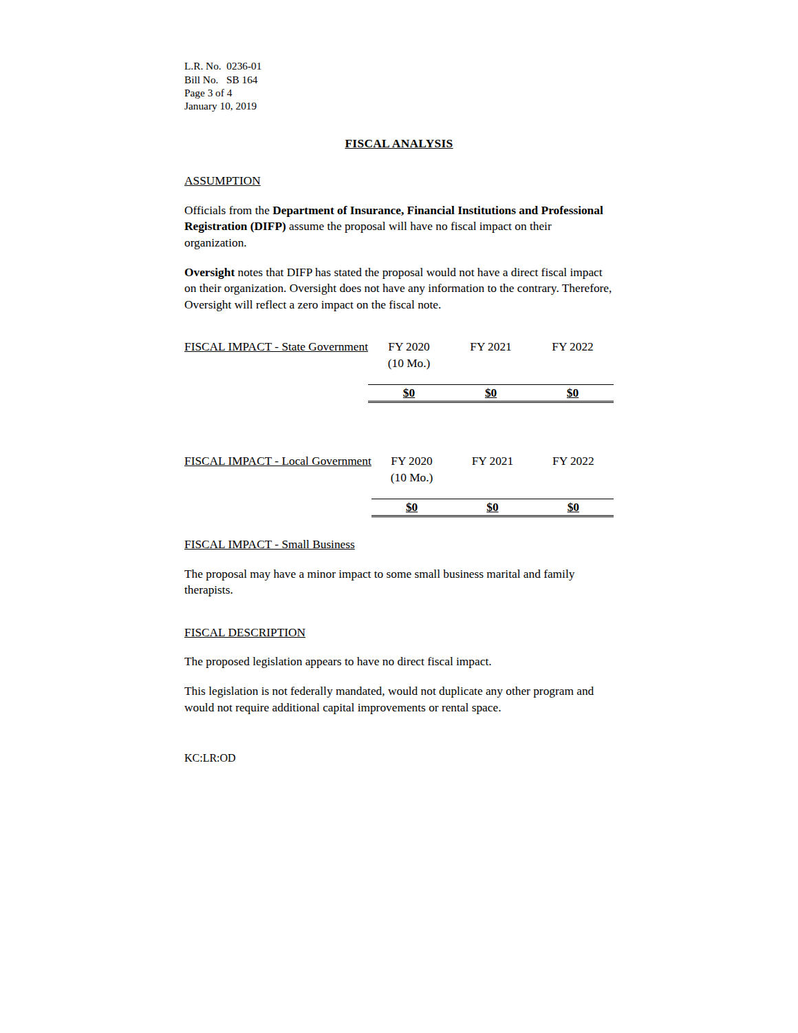L.R. No. 0236-01
Bill No. SB 164
Page 3 of 4
January 10, 2019
FISCAL ANALYSIS
ASSUMPTION
Officials from the Department of Insurance, Financial Institutions and Professional Registration (DIFP) assume the proposal will have no fiscal impact on their organization.
Oversight notes that DIFP has stated the proposal would not have a direct fiscal impact on their organization. Oversight does not have any information to the contrary. Therefore, Oversight will reflect a zero impact on the fiscal note.
| FISCAL IMPACT - State Government | FY 2020 | FY 2021 | FY 2022 |
| | (10 Mo.) | | |
| | $0 | $0 | $0 |
| FISCAL IMPACT - Local Government | FY 2020 | FY 2021 | FY 2022 |
| | (10 Mo.) | | |
| | $0 | $0 | $0 |
FISCAL IMPACT - Small Business
The proposal may have a minor impact to some small business marital and family therapists.
FISCAL DESCRIPTION
The proposed legislation appears to have no direct fiscal impact.
This legislation is not federally mandated, would not duplicate any other program and would not require additional capital improvements or rental space.
KC:LR:OD